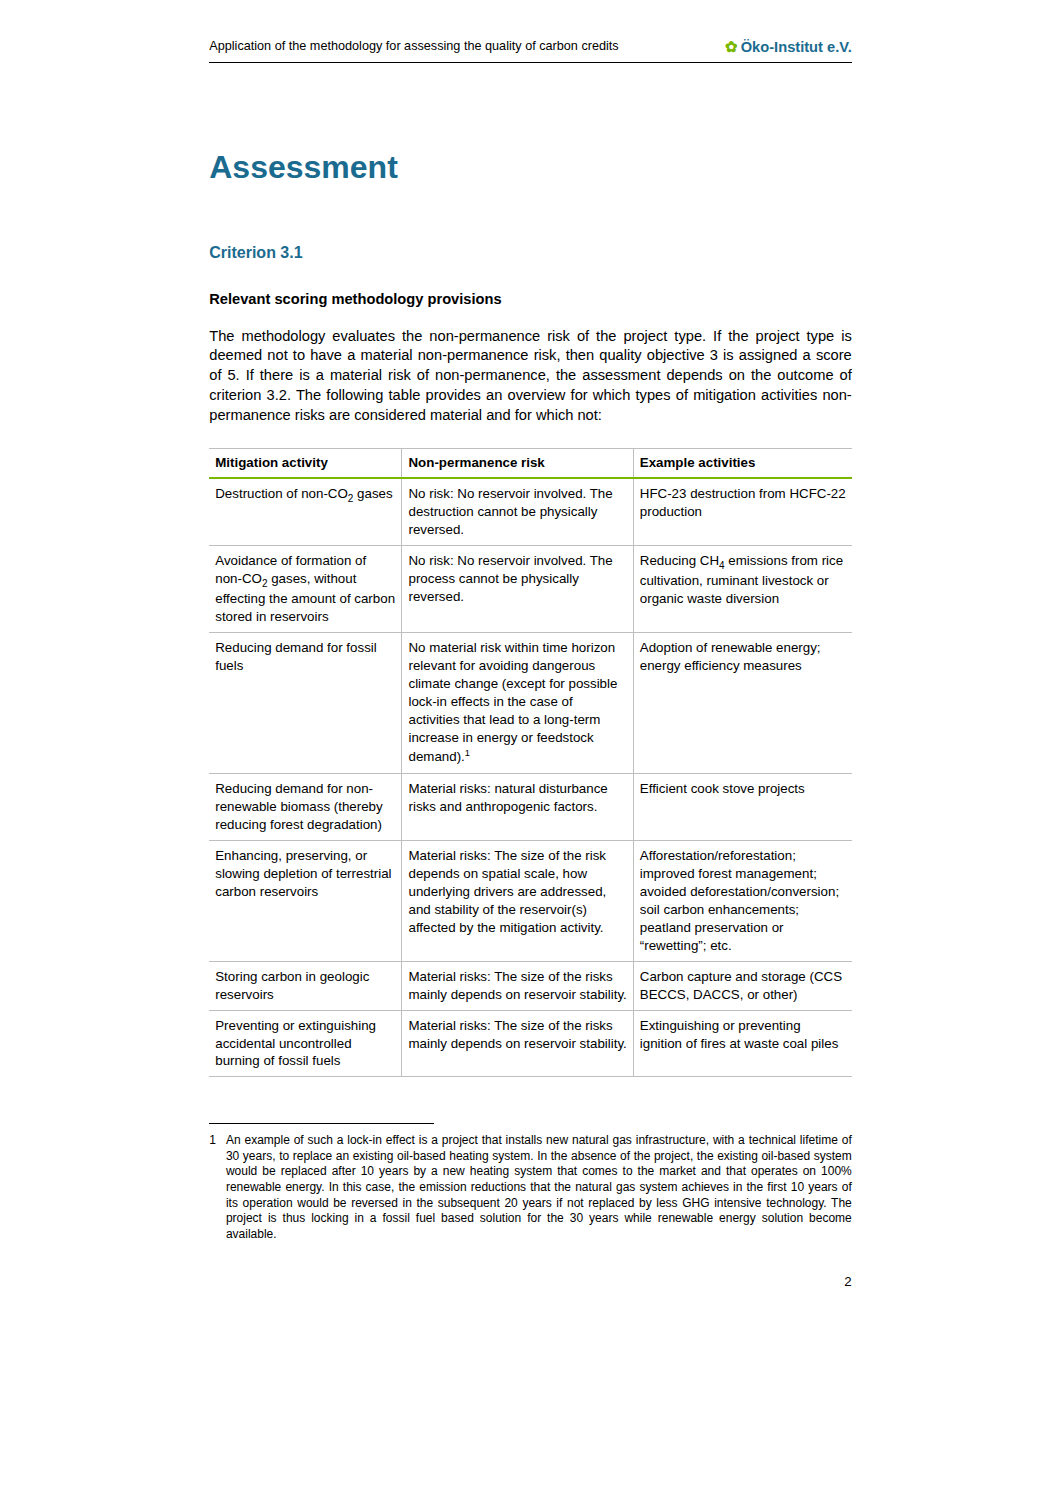Application of the methodology for assessing the quality of carbon credits
✿Öko-Institut e.V.
Assessment
Criterion 3.1
Relevant scoring methodology provisions
The methodology evaluates the non-permanence risk of the project type. If the project type is deemed not to have a material non-permanence risk, then quality objective 3 is assigned a score of 5. If there is a material risk of non-permanence, the assessment depends on the outcome of criterion 3.2. The following table provides an overview for which types of mitigation activities non-permanence risks are considered material and for which not:
| Mitigation activity | Non-permanence risk | Example activities |
| --- | --- | --- |
| Destruction of non-CO 2 gases | No risk: No reservoir involved. The destruction cannot be physically reversed. | HFC-23 destruction from HCFC-22 production |
| Avoidance of formation of non-CO 2 gases, without effecting the amount of carbon stored in reservoirs | No risk: No reservoir involved. The process cannot be physically reversed. | Reducing CH 4 emissions from rice cultivation, ruminant livestock or organic waste diversion |
| Reducing demand for fossil fuels | No material risk within time horizon relevant for avoiding dangerous climate change (except for possible lock-in effects in the case of activities that lead to a long-term increase in energy or feedstock demand). 1 | Adoption of renewable energy; energy efficiency measures |
| Reducing demand for non-renewable biomass (thereby reducing forest degradation) | Material risks: natural disturbance risks and anthropogenic factors. | Efficient cook stove projects |
| Enhancing, preserving, or slowing depletion of terrestrial carbon reservoirs | Material risks: The size of the risk depends on spatial scale, how underlying drivers are addressed, and stability of the reservoir(s) affected by the mitigation activity. | Afforestation/reforestation; improved forest management; avoided deforestation/conversion; soil carbon enhancements; peatland preservation or “rewetting”; etc. |
| Storing carbon in geologic reservoirs | Material risks: The size of the risks mainly depends on reservoir stability. | Carbon capture and storage (CCS BECCS, DACCS, or other) |
| Preventing or extinguishing accidental uncontrolled burning of fossil fuels | Material risks: The size of the risks mainly depends on reservoir stability. | Extinguishing or preventing ignition of fires at waste coal piles |
1
An example of such a lock-in effect is a project that installs new natural gas infrastructure, with a technical lifetime of 30 years, to replace an existing oil-based heating system. In the absence of the project, the existing oil-based system would be replaced after 10 years by a new heating system that comes to the market and that operates on 100% renewable energy. In this case, the emission reductions that the natural gas system achieves in the first 10 years of its operation would be reversed in the subsequent 20 years if not replaced by less GHG intensive technology. The project is thus locking in a fossil fuel based solution for the 30 years while renewable energy solution become available.
2